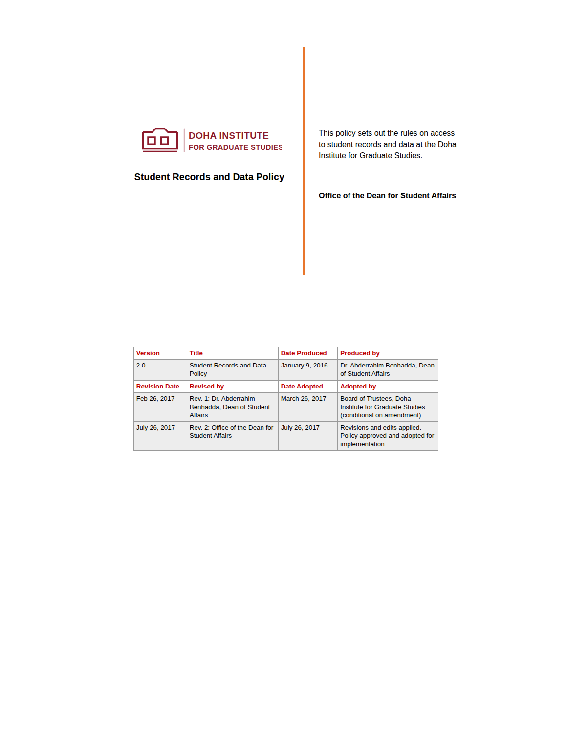Student Records and Data Policy
This policy sets out the rules on access to student records and data at the Doha Institute for Graduate Studies.
Office of the Dean for Student Affairs
| Version | Title | Date Produced | Produced by |
| --- | --- | --- | --- |
| 2.0 | Student Records and Data Policy | January 9, 2016 | Dr. Abderrahim Benhadda, Dean of Student Affairs |
| Revision Date | Revised by | Date Adopted | Adopted by |
| Feb 26, 2017 | Rev. 1: Dr. Abderrahim Benhadda, Dean of Student Affairs | March 26, 2017 | Board of Trustees, Doha Institute for Graduate Studies (conditional on amendment) |
| July 26, 2017 | Rev. 2: Office of the Dean for Student Affairs | July 26, 2017 | Revisions and edits applied. Policy approved and adopted for implementation |